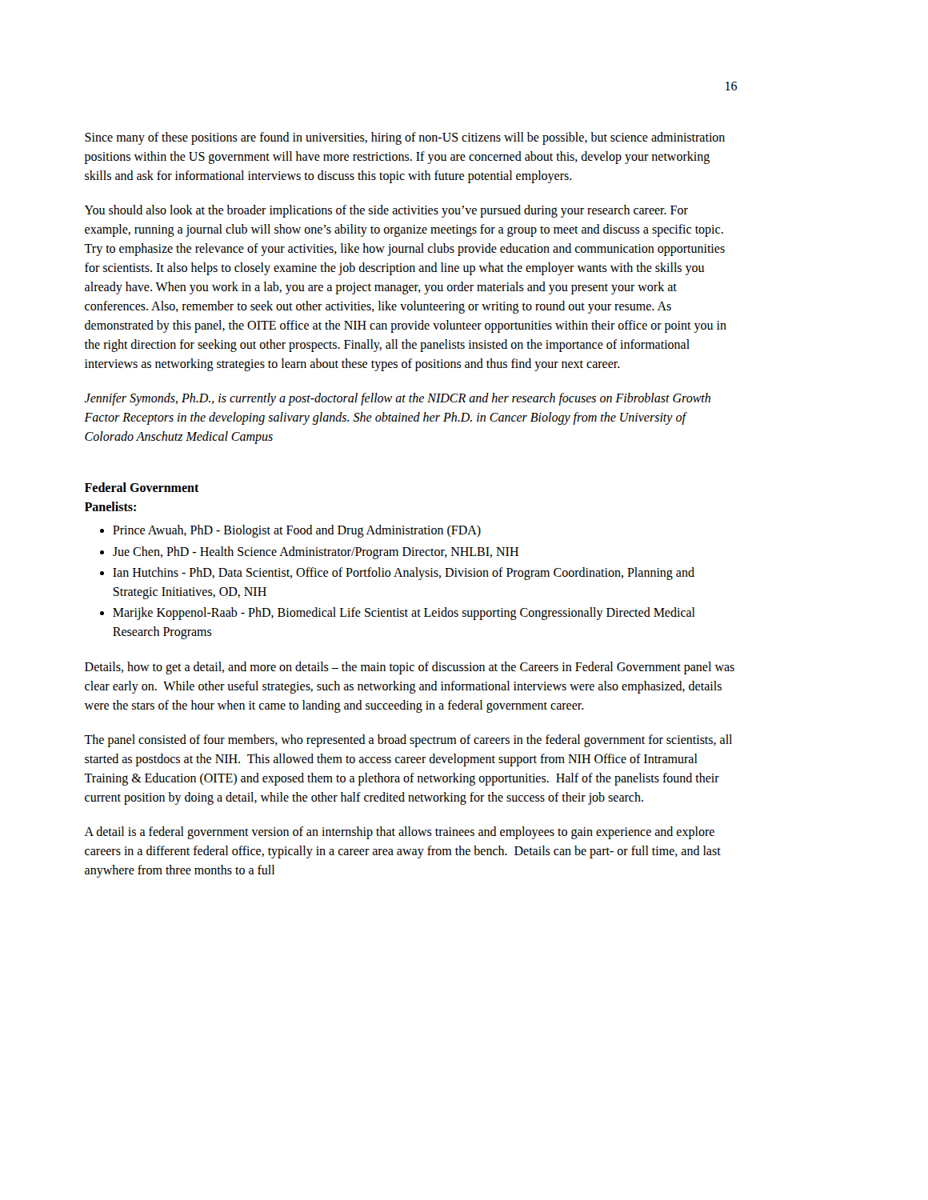16
Since many of these positions are found in universities, hiring of non-US citizens will be possible, but science administration positions within the US government will have more restrictions. If you are concerned about this, develop your networking skills and ask for informational interviews to discuss this topic with future potential employers.
You should also look at the broader implications of the side activities you’ve pursued during your research career. For example, running a journal club will show one’s ability to organize meetings for a group to meet and discuss a specific topic. Try to emphasize the relevance of your activities, like how journal clubs provide education and communication opportunities for scientists. It also helps to closely examine the job description and line up what the employer wants with the skills you already have. When you work in a lab, you are a project manager, you order materials and you present your work at conferences. Also, remember to seek out other activities, like volunteering or writing to round out your resume. As demonstrated by this panel, the OITE office at the NIH can provide volunteer opportunities within their office or point you in the right direction for seeking out other prospects. Finally, all the panelists insisted on the importance of informational interviews as networking strategies to learn about these types of positions and thus find your next career.
Jennifer Symonds, Ph.D., is currently a post-doctoral fellow at the NIDCR and her research focuses on Fibroblast Growth Factor Receptors in the developing salivary glands. She obtained her Ph.D. in Cancer Biology from the University of Colorado Anschutz Medical Campus
Federal Government
Panelists:
Prince Awuah, PhD - Biologist at Food and Drug Administration (FDA)
Jue Chen, PhD - Health Science Administrator/Program Director, NHLBI, NIH
Ian Hutchins - PhD, Data Scientist, Office of Portfolio Analysis, Division of Program Coordination, Planning and Strategic Initiatives, OD, NIH
Marijke Koppenol-Raab - PhD, Biomedical Life Scientist at Leidos supporting Congressionally Directed Medical Research Programs
Details, how to get a detail, and more on details – the main topic of discussion at the Careers in Federal Government panel was clear early on. While other useful strategies, such as networking and informational interviews were also emphasized, details were the stars of the hour when it came to landing and succeeding in a federal government career.
The panel consisted of four members, who represented a broad spectrum of careers in the federal government for scientists, all started as postdocs at the NIH. This allowed them to access career development support from NIH Office of Intramural Training & Education (OITE) and exposed them to a plethora of networking opportunities. Half of the panelists found their current position by doing a detail, while the other half credited networking for the success of their job search.
A detail is a federal government version of an internship that allows trainees and employees to gain experience and explore careers in a different federal office, typically in a career area away from the bench. Details can be part- or full time, and last anywhere from three months to a full